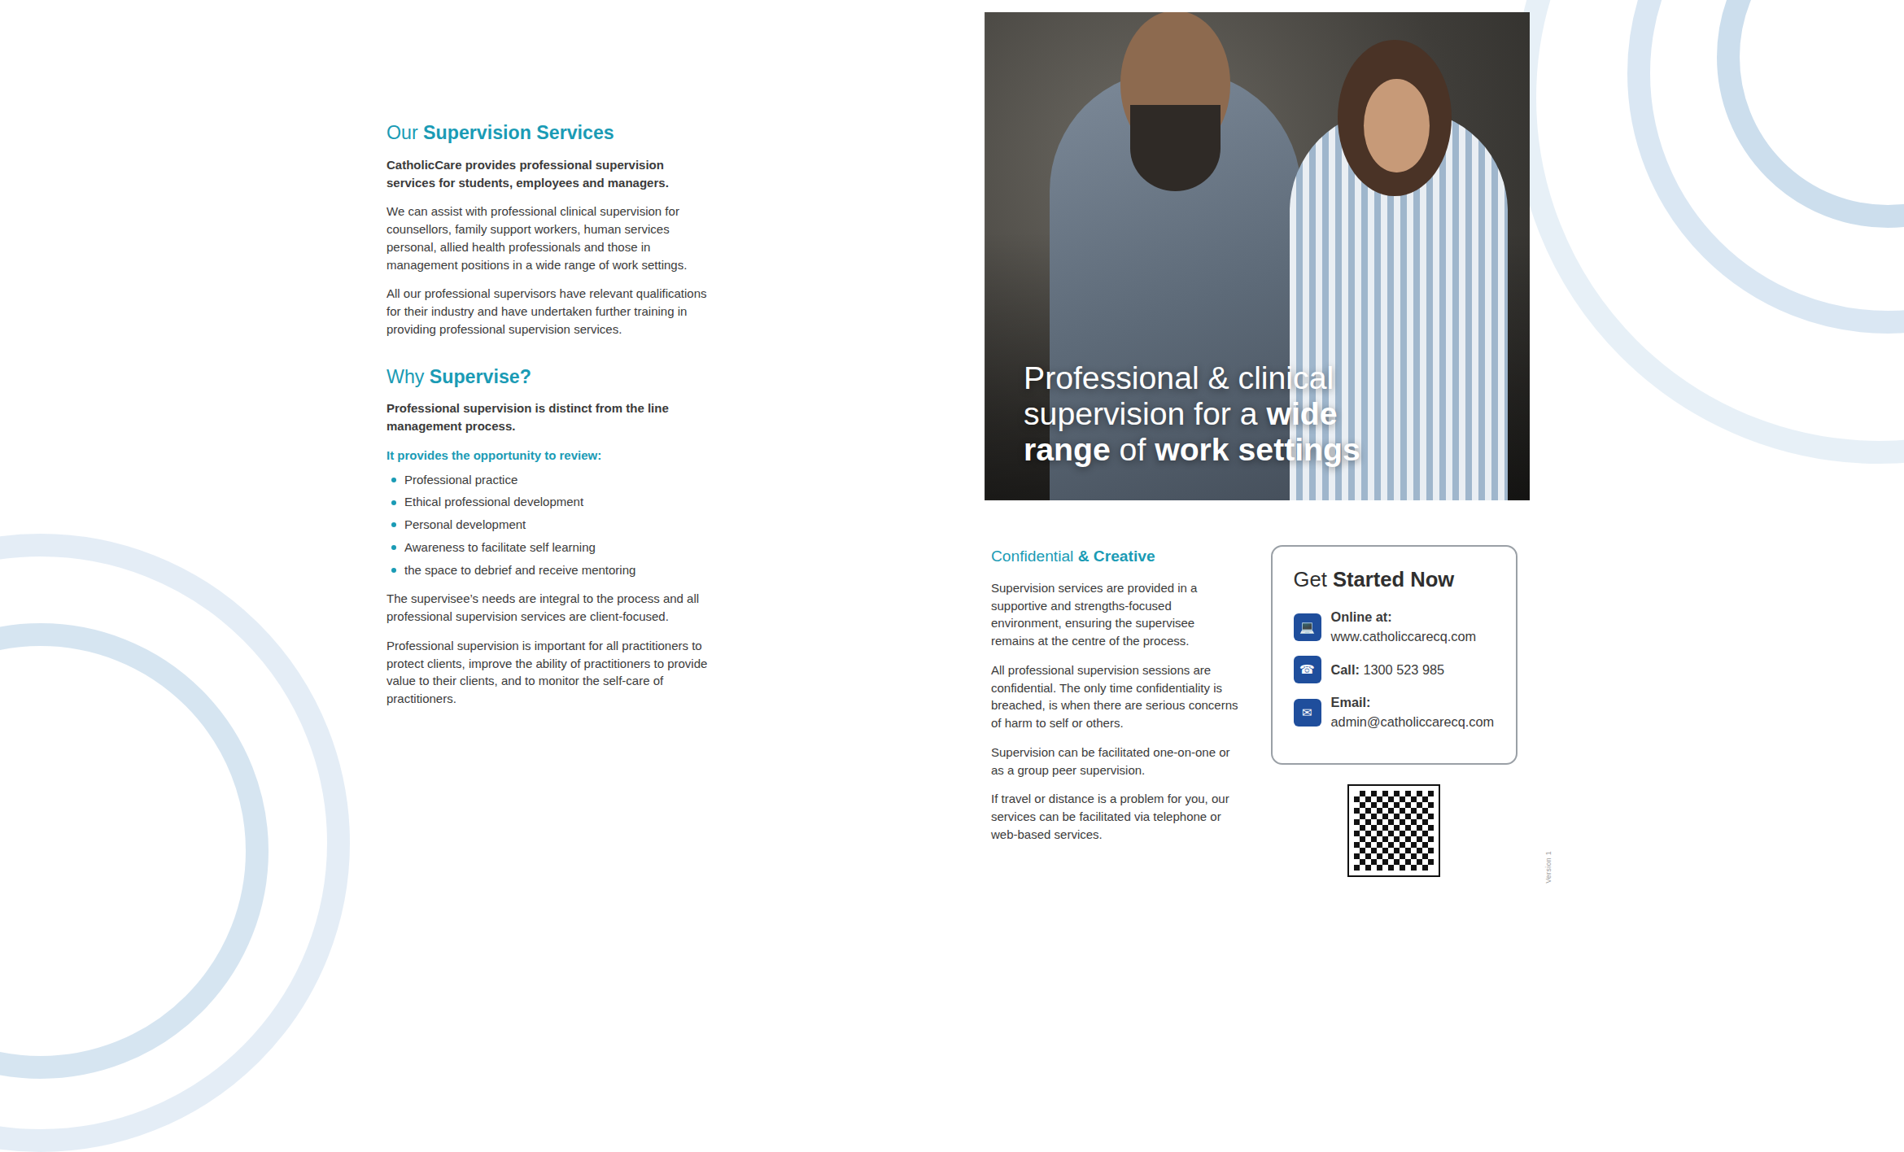Our Supervision Services
CatholicCare provides professional supervision services for students, employees and managers.
We can assist with professional clinical supervision for counsellors, family support workers, human services personal, allied health professionals and those in management positions in a wide range of work settings.
All our professional supervisors have relevant qualifications for their industry and have undertaken further training in providing professional supervision services.
Why Supervise?
Professional supervision is distinct from the line management process.
It provides the opportunity to review:
Professional practice
Ethical professional development
Personal development
Awareness to facilitate self learning
the space to debrief and receive mentoring
The supervisee’s needs are integral to the process and all professional supervision services are client-focused.
Professional supervision is important for all practitioners to protect clients, improve the ability of practitioners to provide value to their clients, and to monitor the self-care of practitioners.
Professional & clinical
supervision for a wide
range of work settings
Confidential & Creative
Supervision services are provided in a supportive and strengths-focused environment, ensuring the supervisee remains at the centre of the process.
All professional supervision sessions are confidential. The only time confidentiality is breached, is when there are serious concerns of harm to self or others.
Supervision can be facilitated one-on-one or as a group peer supervision.
If travel or distance is a problem for you, our services can be facilitated via telephone or web-based services.
Get Started Now
💻 Online at: www.catholiccarecq.com
☎ Call: 1300 523 985
✉ Email: admin@catholiccarecq.com
Version 1